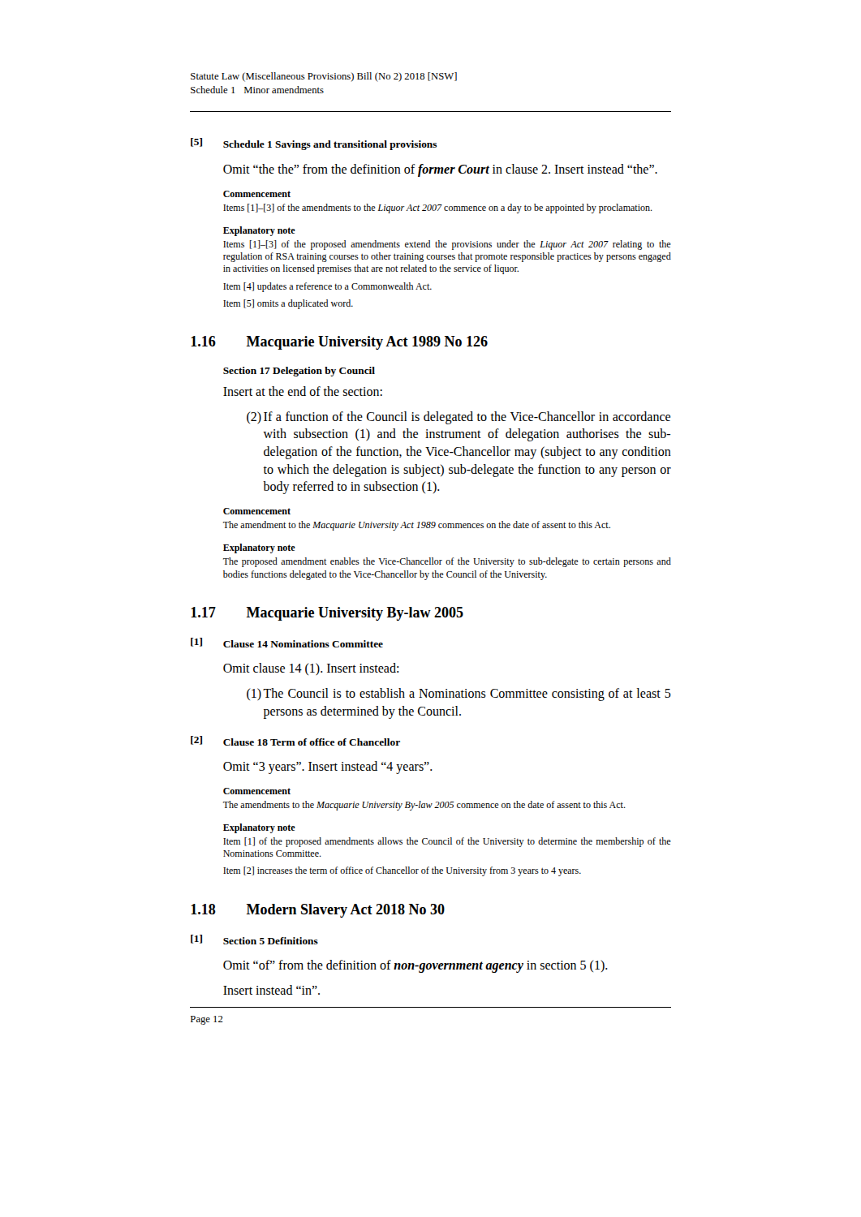Statute Law (Miscellaneous Provisions) Bill (No 2) 2018 [NSW] Schedule 1 Minor amendments
[5] Schedule 1 Savings and transitional provisions
Omit “the the” from the definition of former Court in clause 2. Insert instead “the”.
Commencement
Items [1]–[3] of the amendments to the Liquor Act 2007 commence on a day to be appointed by proclamation.
Explanatory note
Items [1]–[3] of the proposed amendments extend the provisions under the Liquor Act 2007 relating to the regulation of RSA training courses to other training courses that promote responsible practices by persons engaged in activities on licensed premises that are not related to the service of liquor.
Item [4] updates a reference to a Commonwealth Act.
Item [5] omits a duplicated word.
1.16 Macquarie University Act 1989 No 126
Section 17 Delegation by Council
Insert at the end of the section:
(2)
If a function of the Council is delegated to the Vice-Chancellor in accordance with subsection (1) and the instrument of delegation authorises the sub-delegation of the function, the Vice-Chancellor may (subject to any condition to which the delegation is subject) sub-delegate the function to any person or body referred to in subsection (1).
Commencement
The amendment to the Macquarie University Act 1989 commences on the date of assent to this Act.
Explanatory note
The proposed amendment enables the Vice-Chancellor of the University to sub-delegate to certain persons and bodies functions delegated to the Vice-Chancellor by the Council of the University.
1.17 Macquarie University By-law 2005
[1] Clause 14 Nominations Committee
Omit clause 14 (1). Insert instead:
(1)
The Council is to establish a Nominations Committee consisting of at least 5 persons as determined by the Council.
[2] Clause 18 Term of office of Chancellor
Omit “3 years”. Insert instead “4 years”.
Commencement
The amendments to the Macquarie University By-law 2005 commence on the date of assent to this Act.
Explanatory note
Item [1] of the proposed amendments allows the Council of the University to determine the membership of the Nominations Committee.
Item [2] increases the term of office of Chancellor of the University from 3 years to 4 years.
1.18 Modern Slavery Act 2018 No 30
[1] Section 5 Definitions
Omit “of” from the definition of non-government agency in section 5 (1).
Insert instead “in”.
Page 12